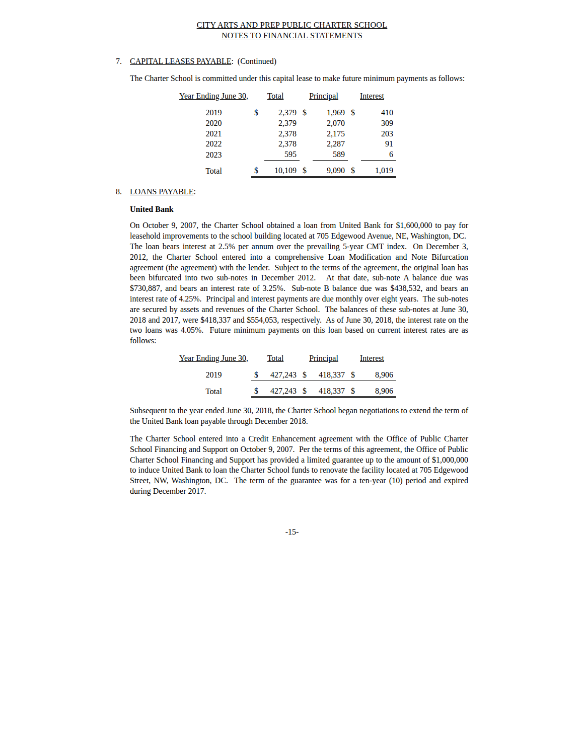CITY ARTS AND PREP PUBLIC CHARTER SCHOOL
NOTES TO FINANCIAL STATEMENTS
7. CAPITAL LEASES PAYABLE: (Continued)
The Charter School is committed under this capital lease to make future minimum payments as follows:
| Year Ending June 30, | Total | Principal | Interest |
| --- | --- | --- | --- |
| 2019 | $ | 2,379 | $ | 1,969 | $ | 410 |
| 2020 | | 2,379 | | 2,070 | | 309 |
| 2021 | | 2,378 | | 2,175 | | 203 |
| 2022 | | 2,378 | | 2,287 | | 91 |
| 2023 | | 595 | | 589 | | 6 |
| Total | $ | 10,109 | $ | 9,090 | $ | 1,019 |
8. LOANS PAYABLE:
United Bank
On October 9, 2007, the Charter School obtained a loan from United Bank for $1,600,000 to pay for leasehold improvements to the school building located at 705 Edgewood Avenue, NE, Washington, DC. The loan bears interest at 2.5% per annum over the prevailing 5-year CMT index. On December 3, 2012, the Charter School entered into a comprehensive Loan Modification and Note Bifurcation agreement (the agreement) with the lender. Subject to the terms of the agreement, the original loan has been bifurcated into two sub-notes in December 2012. At that date, sub-note A balance due was $730,887, and bears an interest rate of 3.25%. Sub-note B balance due was $438,532, and bears an interest rate of 4.25%. Principal and interest payments are due monthly over eight years. The sub-notes are secured by assets and revenues of the Charter School. The balances of these sub-notes at June 30, 2018 and 2017, were $418,337 and $554,053, respectively. As of June 30, 2018, the interest rate on the two loans was 4.05%. Future minimum payments on this loan based on current interest rates are as follows:
| Year Ending June 30, | Total | Principal | Interest |
| --- | --- | --- | --- |
| 2019 | $ | 427,243 | $ | 418,337 | $ | 8,906 |
| Total | $ | 427,243 | $ | 418,337 | $ | 8,906 |
Subsequent to the year ended June 30, 2018, the Charter School began negotiations to extend the term of the United Bank loan payable through December 2018.
The Charter School entered into a Credit Enhancement agreement with the Office of Public Charter School Financing and Support on October 9, 2007. Per the terms of this agreement, the Office of Public Charter School Financing and Support has provided a limited guarantee up to the amount of $1,000,000 to induce United Bank to loan the Charter School funds to renovate the facility located at 705 Edgewood Street, NW, Washington, DC. The term of the guarantee was for a ten-year (10) period and expired during December 2017.
-15-